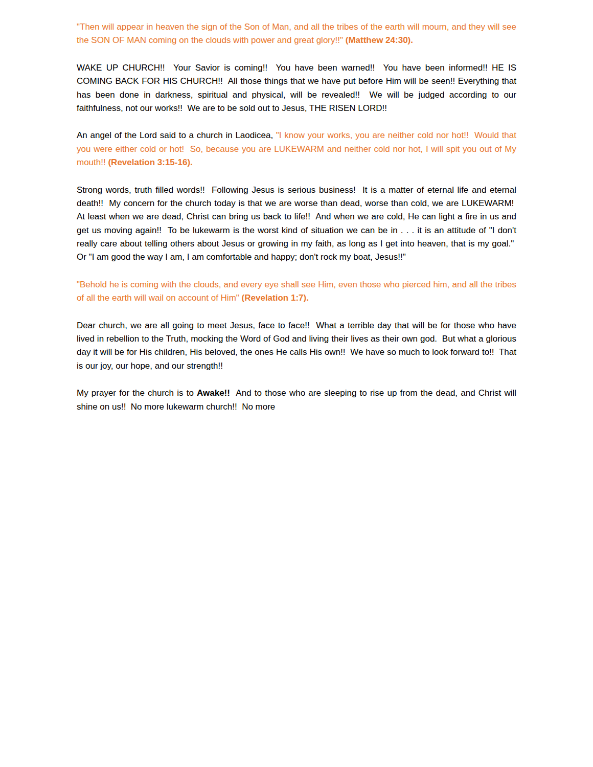"Then will appear in heaven the sign of the Son of Man, and all the tribes of the earth will mourn, and they will see the SON OF MAN coming on the clouds with power and great glory!!" (Matthew 24:30).
WAKE UP CHURCH!! Your Savior is coming!! You have been warned!! You have been informed!! HE IS COMING BACK FOR HIS CHURCH!! All those things that we have put before Him will be seen!! Everything that has been done in darkness, spiritual and physical, will be revealed!! We will be judged according to our faithfulness, not our works!! We are to be sold out to Jesus, THE RISEN LORD!!
An angel of the Lord said to a church in Laodicea, "I know your works, you are neither cold nor hot!! Would that you were either cold or hot! So, because you are LUKEWARM and neither cold nor hot, I will spit you out of My mouth!! (Revelation 3:15-16).
Strong words, truth filled words!! Following Jesus is serious business! It is a matter of eternal life and eternal death!! My concern for the church today is that we are worse than dead, worse than cold, we are LUKEWARM! At least when we are dead, Christ can bring us back to life!! And when we are cold, He can light a fire in us and get us moving again!! To be lukewarm is the worst kind of situation we can be in . . . it is an attitude of "I don't really care about telling others about Jesus or growing in my faith, as long as I get into heaven, that is my goal." Or "I am good the way I am, I am comfortable and happy; don't rock my boat, Jesus!!"
"Behold he is coming with the clouds, and every eye shall see Him, even those who pierced him, and all the tribes of all the earth will wail on account of Him" (Revelation 1:7).
Dear church, we are all going to meet Jesus, face to face!! What a terrible day that will be for those who have lived in rebellion to the Truth, mocking the Word of God and living their lives as their own god. But what a glorious day it will be for His children, His beloved, the ones He calls His own!! We have so much to look forward to!! That is our joy, our hope, and our strength!!
My prayer for the church is to Awake!! And to those who are sleeping to rise up from the dead, and Christ will shine on us!! No more lukewarm church!! No more